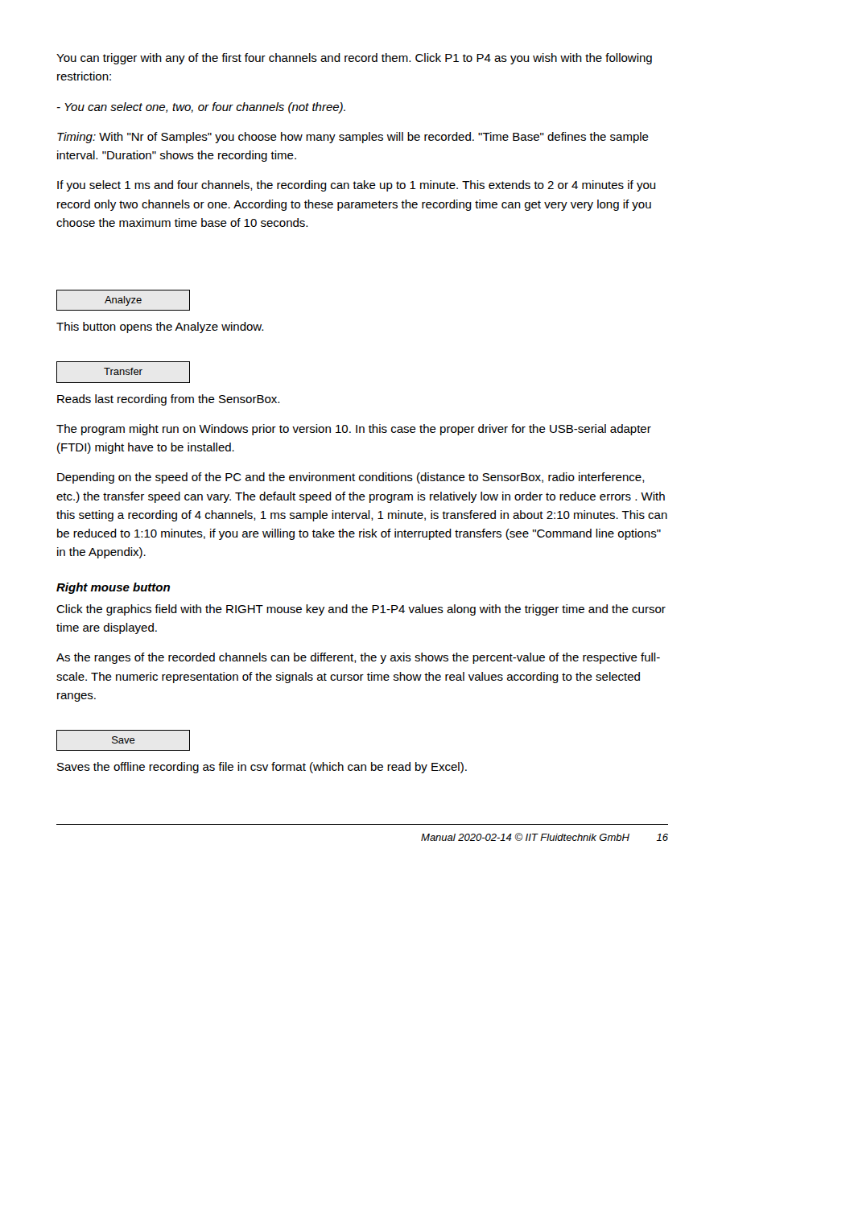You can trigger with any of the first four channels and record them. Click P1 to P4 as you wish with the following restriction:
- You can select one, two, or four channels (not three).
Timing: With "Nr of Samples" you choose how many samples will be recorded. "Time Base" defines the sample interval. "Duration" shows the recording time.
If you select 1 ms and four channels, the recording can take up to 1 minute. This extends to 2 or 4 minutes if you record only two channels or one. According to these parameters the recording time can get very very long if you choose the maximum time base of 10 seconds.
Analyze
This button opens the Analyze window.
Transfer
Reads last recording from the SensorBox.
The program might run on Windows prior to version 10. In this case the proper driver for the USB-serial adapter (FTDI) might have to be installed.
Depending on the speed of the PC and the environment conditions (distance to SensorBox, radio interference, etc.) the transfer speed can vary. The default speed of the program is relatively low in order to reduce errors . With this setting a recording of 4 channels, 1 ms sample interval, 1 minute, is transfered in about 2:10 minutes. This can be reduced to 1:10 minutes, if you are willing to take the risk of interrupted transfers (see "Command line options" in the Appendix).
Right mouse button
Click the graphics field with the RIGHT mouse key and the P1-P4 values along with the trigger time and the cursor time are displayed.
As the ranges of the recorded channels can be different, the y axis shows the percent-value of the respective full-scale. The numeric representation of the signals at cursor time show the real values according to the selected ranges.
Save
Saves the offline recording as file in csv format (which can be read by Excel).
Manual 2020-02-14 © IIT Fluidtechnik GmbH 16